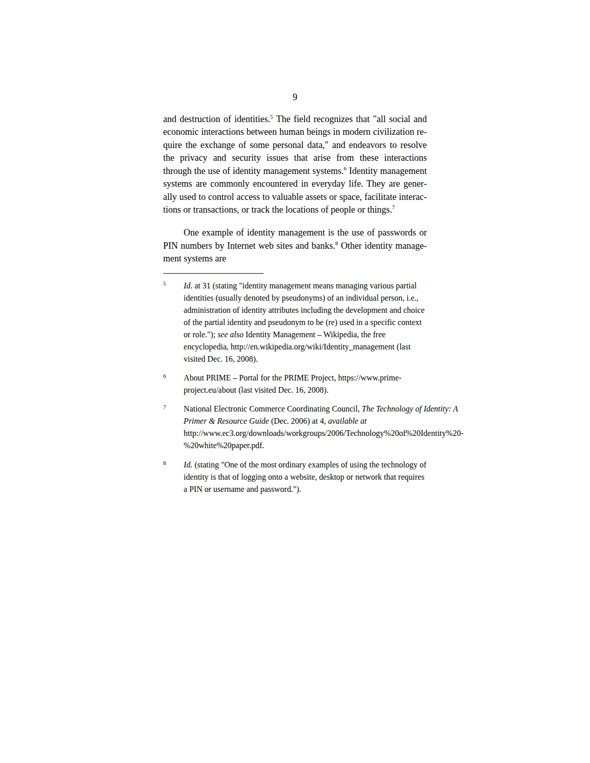9
and destruction of identities.5 The field recognizes that "all social and economic interactions between human beings in modern civilization require the exchange of some personal data," and endeavors to resolve the privacy and security issues that arise from these interactions through the use of identity management systems.6 Identity management systems are commonly encountered in everyday life. They are generally used to control access to valuable assets or space, facilitate interactions or transactions, or track the locations of people or things.7
One example of identity management is the use of passwords or PIN numbers by Internet web sites and banks.8 Other identity management systems are
5
Id. at 31 (stating "identity management means managing various partial identities (usually denoted by pseudonyms) of an individual person, i.e., administration of identity attributes including the development and choice of the partial identity and pseudonym to be (re) used in a specific context or role."); see also Identity Management – Wikipedia, the free encyclopedia, http://en.wikipedia.org/wiki/Identity_management (last visited Dec. 16, 2008).
6
About PRIME – Portal for the PRIME Project, https://www.prime-project.eu/about (last visited Dec. 16, 2008).
7
National Electronic Commerce Coordinating Council, The Technology of Identity: A Primer & Resource Guide (Dec. 2006) at 4, available at http://www.ec3.org/downloads/workgroups/2006/Technology%20of%20Identity%20-%20white%20paper.pdf.
8
Id. (stating "One of the most ordinary examples of using the technology of identity is that of logging onto a website, desktop or network that requires a PIN or username and password.").